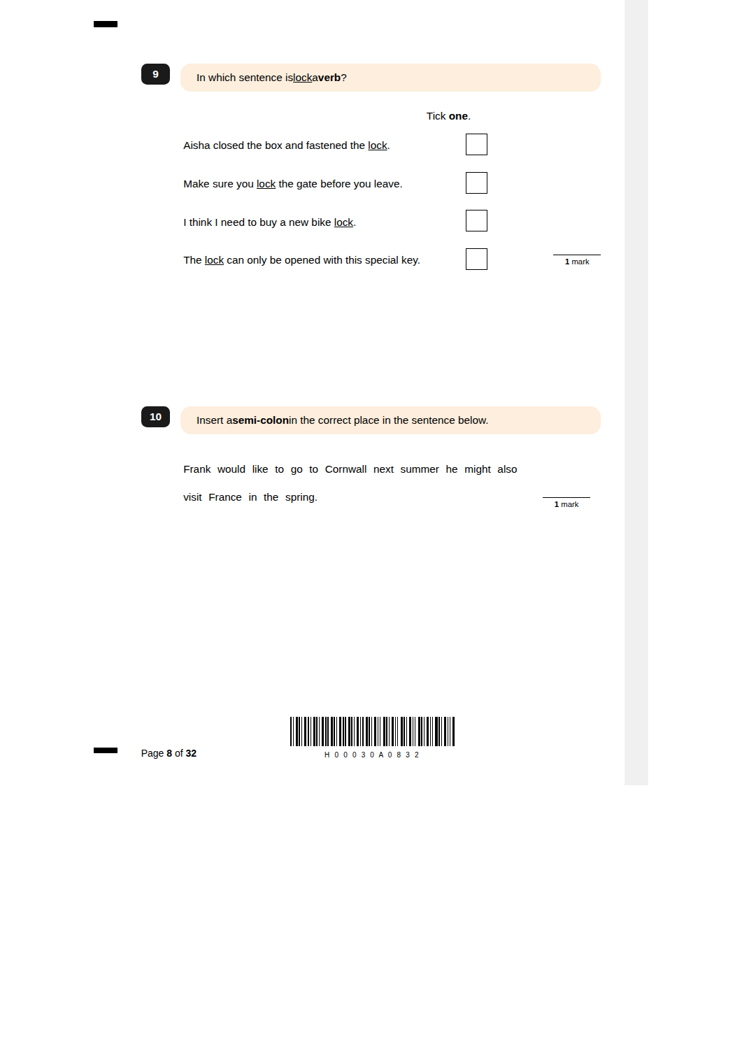9
In which sentence is lock a verb?
Tick one.
| Aisha closed the box and fastened the lock . | | |
| Make sure you lock the gate before you leave. | | |
| I think I need to buy a new bike lock . | | |
| The lock can only be opened with this special key. | | 1 mark |
10
Insert a semi-colon in the correct place in the sentence below.
Frank would like to go to Cornwall next summer he might also visit France in the spring.
1 mark
Page 8 of 32
H 0 0 0 3 0 A 0 8 3 2